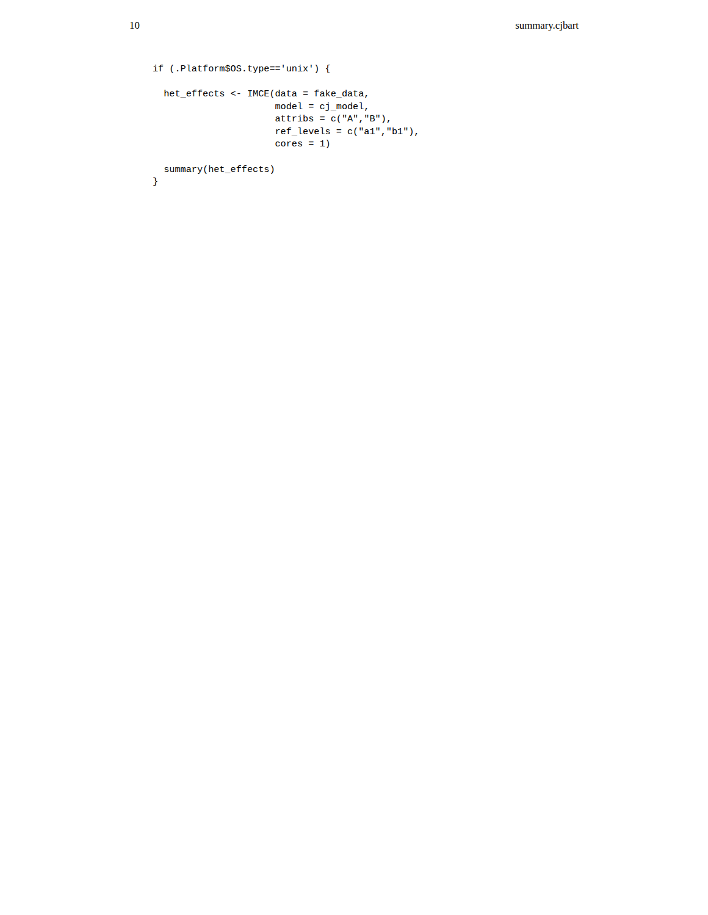10 summary.cjbart
if (.Platform$OS.type=='unix') {

  het_effects <- IMCE(data = fake_data,
                      model = cj_model,
                      attribs = c("A","B"),
                      ref_levels = c("a1","b1"),
                      cores = 1)

  summary(het_effects)
}